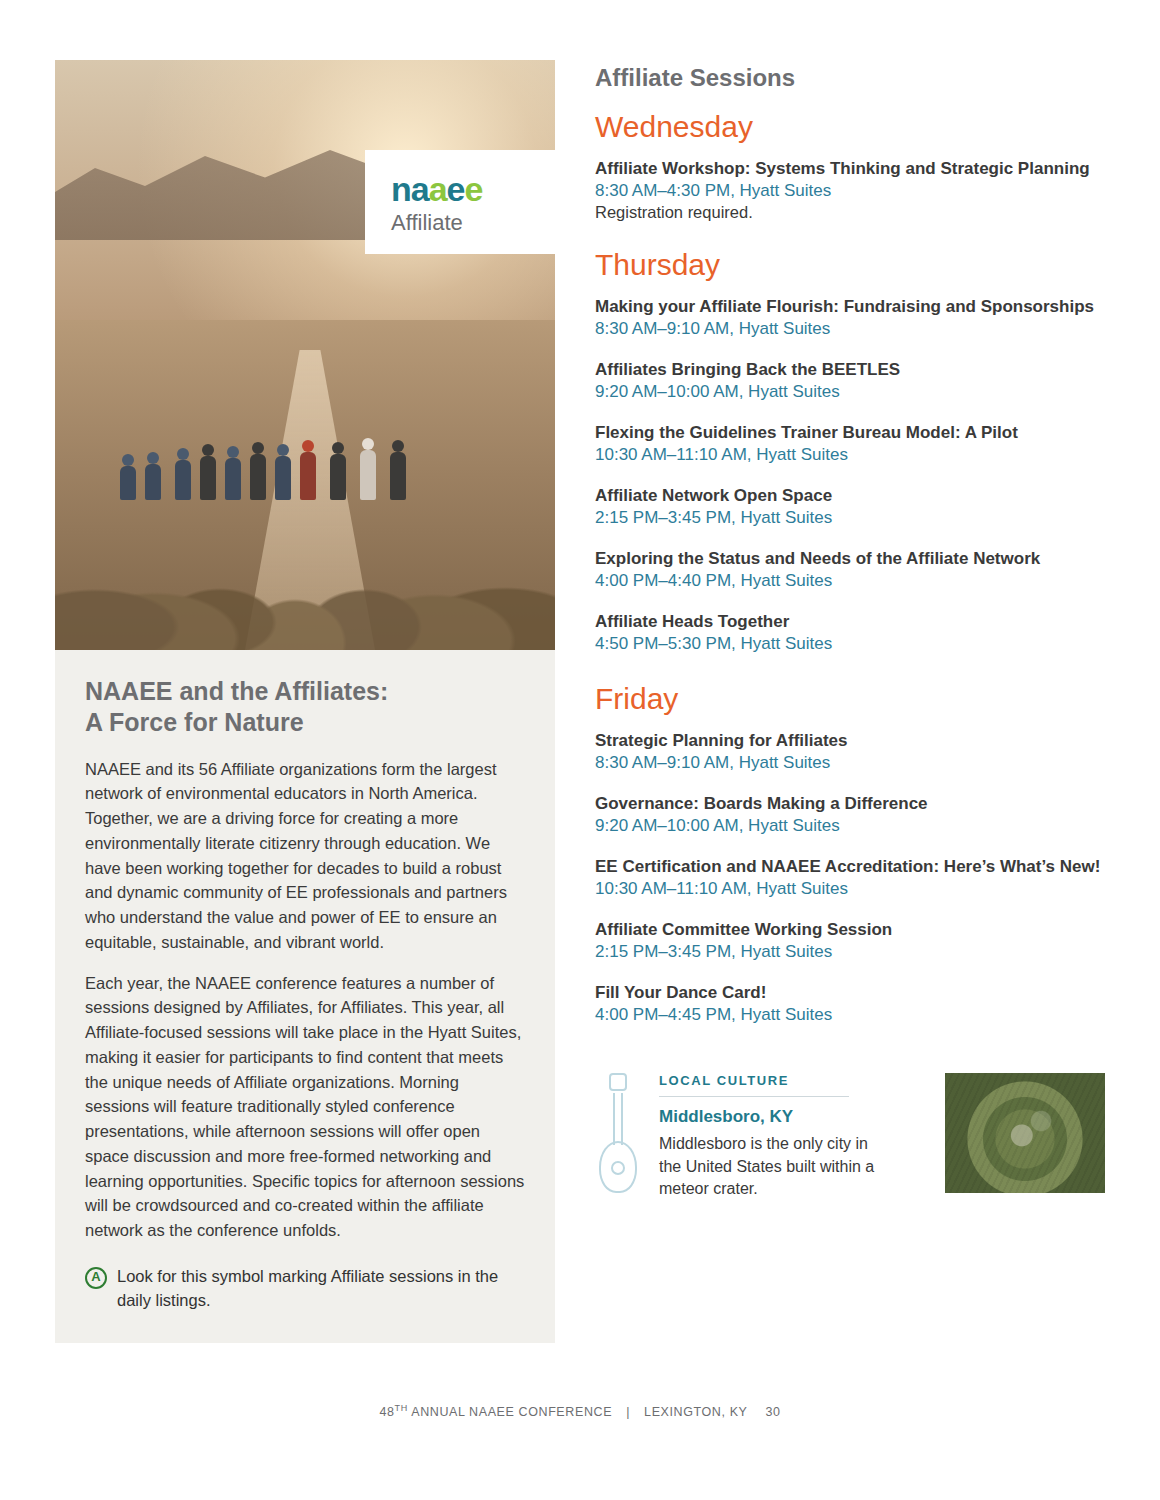na aee
Affiliate
NAAEE and the Affiliates:
A Force for Nature
NAAEE and its 56 Affiliate organizations form the largest network of environmental educators in North America. Together, we are a driving force for creating a more environmentally literate citizenry through education. We have been working together for decades to build a robust and dynamic community of EE professionals and partners who understand the value and power of EE to ensure an equitable, sustainable, and vibrant world.
Each year, the NAAEE conference features a number of sessions designed by Affiliates, for Affiliates. This year, all Affiliate-focused sessions will take place in the Hyatt Suites, making it easier for participants to find content that meets the unique needs of Affiliate organizations. Morning sessions will feature traditionally styled conference presentations, while afternoon sessions will offer open space discussion and more free-formed networking and learning opportunities. Specific topics for afternoon sessions will be crowdsourced and co-created within the affiliate network as the conference unfolds.
A
Look for this symbol marking Affiliate sessions in the daily listings.
Affiliate Sessions
Wednesday
Affiliate Workshop: Systems Thinking and Strategic Planning
8:30 AM–4:30 PM, Hyatt Suites
Registration required.
Thursday
Making your Affiliate Flourish: Fundraising and Sponsorships
8:30 AM–9:10 AM, Hyatt Suites
Affiliates Bringing Back the BEETLES
9:20 AM–10:00 AM, Hyatt Suites
Flexing the Guidelines Trainer Bureau Model: A Pilot
10:30 AM–11:10 AM, Hyatt Suites
Affiliate Network Open Space
2:15 PM–3:45 PM, Hyatt Suites
Exploring the Status and Needs of the Affiliate Network
4:00 PM–4:40 PM, Hyatt Suites
Affiliate Heads Together
4:50 PM–5:30 PM, Hyatt Suites
Friday
Strategic Planning for Affiliates
8:30 AM–9:10 AM, Hyatt Suites
Governance: Boards Making a Difference
9:20 AM–10:00 AM, Hyatt Suites
EE Certification and NAAEE Accreditation: Here’s What’s New!
10:30 AM–11:10 AM, Hyatt Suites
Affiliate Committee Working Session
2:15 PM–3:45 PM, Hyatt Suites
Fill Your Dance Card!
4:00 PM–4:45 PM, Hyatt Suites
Local Culture
Middlesboro, KY
Middlesboro is the only city in the United States built within a meteor crater.
48TH ANNUAL NAAEE CONFERENCE | LEXINGTON, KY 30